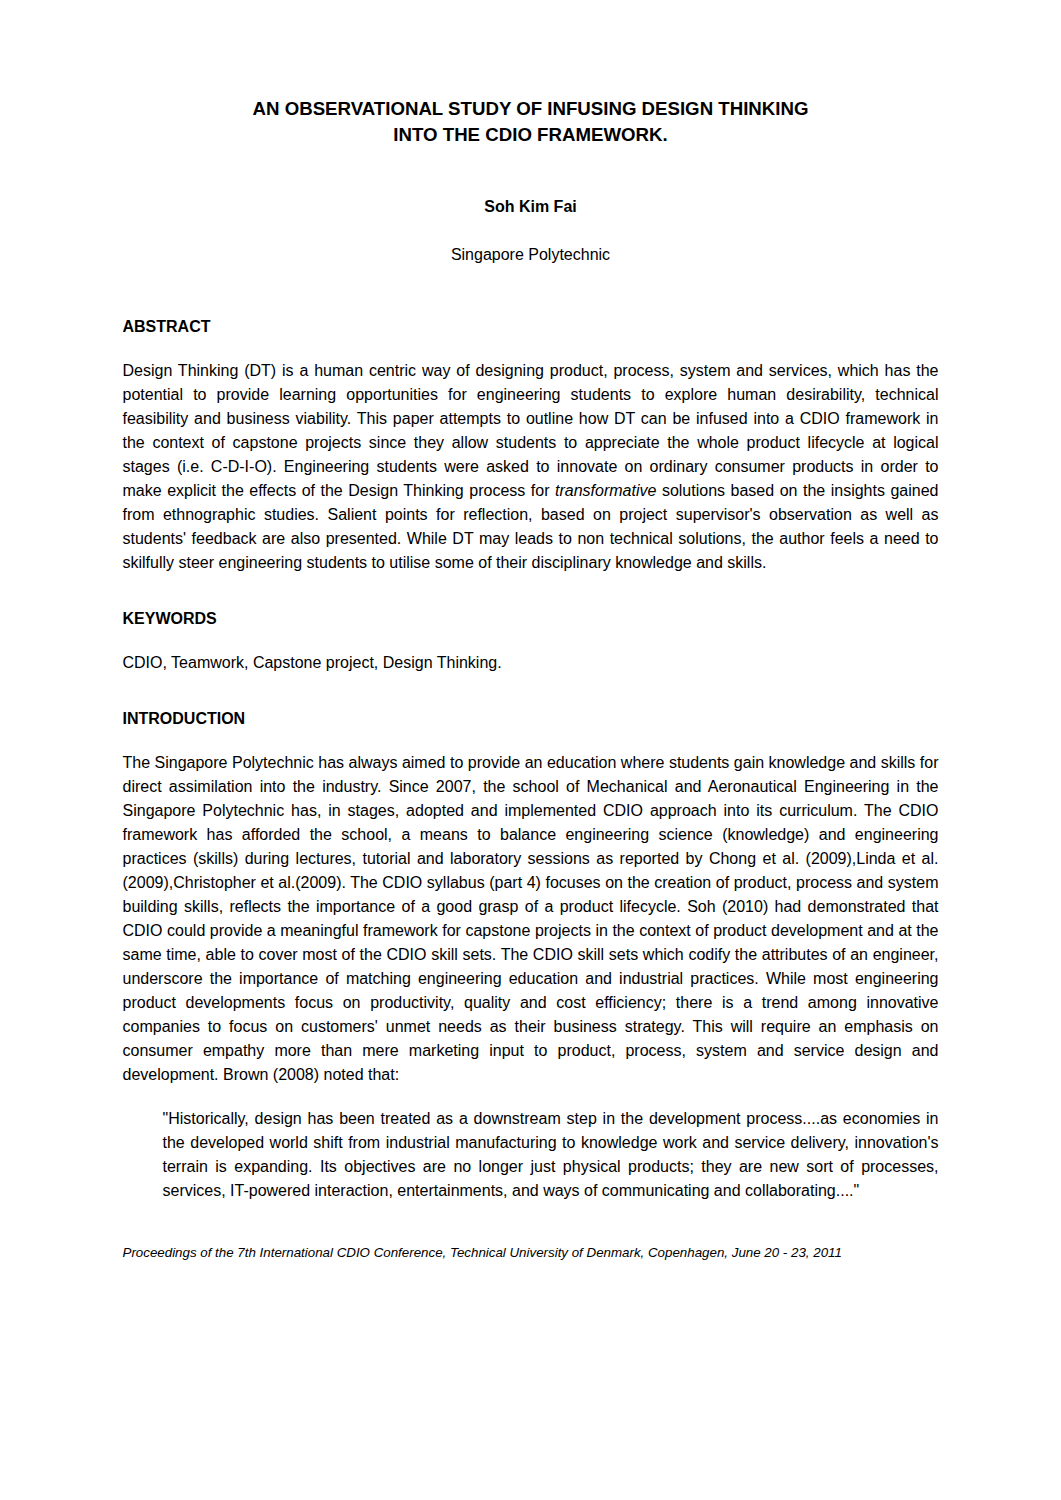An Observational Study of Infusing Design Thinking
into the CDIO Framework.
Soh Kim Fai
Singapore Polytechnic
Abstract
Design Thinking (DT) is a human centric way of designing product, process, system and services, which has the potential to provide learning opportunities for engineering students to explore human desirability, technical feasibility and business viability. This paper attempts to outline how DT can be infused into a CDIO framework in the context of capstone projects since they allow students to appreciate the whole product lifecycle at logical stages (i.e. C-D-I-O). Engineering students were asked to innovate on ordinary consumer products in order to make explicit the effects of the Design Thinking process for transformative solutions based on the insights gained from ethnographic studies. Salient points for reflection, based on project supervisor's observation as well as students' feedback are also presented. While DT may leads to non technical solutions, the author feels a need to skilfully steer engineering students to utilise some of their disciplinary knowledge and skills.
Keywords
CDIO, Teamwork, Capstone project, Design Thinking.
Introduction
The Singapore Polytechnic has always aimed to provide an education where students gain knowledge and skills for direct assimilation into the industry. Since 2007, the school of Mechanical and Aeronautical Engineering in the Singapore Polytechnic has, in stages, adopted and implemented CDIO approach into its curriculum. The CDIO framework has afforded the school, a means to balance engineering science (knowledge) and engineering practices (skills) during lectures, tutorial and laboratory sessions as reported by Chong et al. (2009),Linda et al. (2009),Christopher et al.(2009). The CDIO syllabus (part 4) focuses on the creation of product, process and system building skills, reflects the importance of a good grasp of a product lifecycle. Soh (2010) had demonstrated that CDIO could provide a meaningful framework for capstone projects in the context of product development and at the same time, able to cover most of the CDIO skill sets. The CDIO skill sets which codify the attributes of an engineer, underscore the importance of matching engineering education and industrial practices. While most engineering product developments focus on productivity, quality and cost efficiency; there is a trend among innovative companies to focus on customers' unmet needs as their business strategy. This will require an emphasis on consumer empathy more than mere marketing input to product, process, system and service design and development. Brown (2008) noted that:
"Historically, design has been treated as a downstream step in the development process....as economies in the developed world shift from industrial manufacturing to knowledge work and service delivery, innovation's terrain is expanding. Its objectives are no longer just physical products; they are new sort of processes, services, IT-powered interaction, entertainments, and ways of communicating and collaborating...."
Proceedings of the 7th International CDIO Conference, Technical University of Denmark, Copenhagen, June 20 - 23, 2011